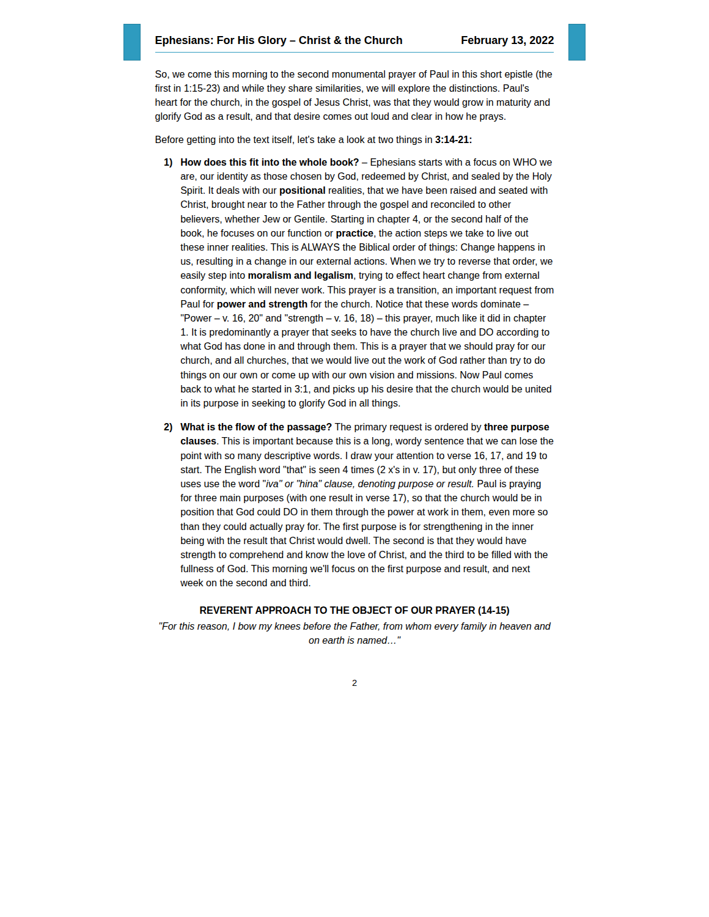Ephesians: For His Glory – Christ & the Church February 13, 2022
So, we come this morning to the second monumental prayer of Paul in this short epistle (the first in 1:15-23) and while they share similarities, we will explore the distinctions. Paul's heart for the church, in the gospel of Jesus Christ, was that they would grow in maturity and glorify God as a result, and that desire comes out loud and clear in how he prays.
Before getting into the text itself, let's take a look at two things in 3:14-21:
How does this fit into the whole book? – Ephesians starts with a focus on WHO we are, our identity as those chosen by God, redeemed by Christ, and sealed by the Holy Spirit. It deals with our positional realities, that we have been raised and seated with Christ, brought near to the Father through the gospel and reconciled to other believers, whether Jew or Gentile. Starting in chapter 4, or the second half of the book, he focuses on our function or practice, the action steps we take to live out these inner realities. This is ALWAYS the Biblical order of things: Change happens in us, resulting in a change in our external actions. When we try to reverse that order, we easily step into moralism and legalism, trying to effect heart change from external conformity, which will never work. This prayer is a transition, an important request from Paul for power and strength for the church. Notice that these words dominate – "Power – v. 16, 20" and "strength – v. 16, 18) – this prayer, much like it did in chapter 1. It is predominantly a prayer that seeks to have the church live and DO according to what God has done in and through them. This is a prayer that we should pray for our church, and all churches, that we would live out the work of God rather than try to do things on our own or come up with our own vision and missions. Now Paul comes back to what he started in 3:1, and picks up his desire that the church would be united in its purpose in seeking to glorify God in all things.
What is the flow of the passage? The primary request is ordered by three purpose clauses. This is important because this is a long, wordy sentence that we can lose the point with so many descriptive words. I draw your attention to verse 16, 17, and 19 to start. The English word "that" is seen 4 times (2 x's in v. 17), but only three of these uses use the word "iva" or "hina" clause, denoting purpose or result. Paul is praying for three main purposes (with one result in verse 17), so that the church would be in position that God could DO in them through the power at work in them, even more so than they could actually pray for. The first purpose is for strengthening in the inner being with the result that Christ would dwell. The second is that they would have strength to comprehend and know the love of Christ, and the third to be filled with the fullness of God. This morning we'll focus on the first purpose and result, and next week on the second and third.
Reverent Approach to the Object of Our Prayer (14-15)
"For this reason, I bow my knees before the Father, from whom every family in heaven and on earth is named…"
2